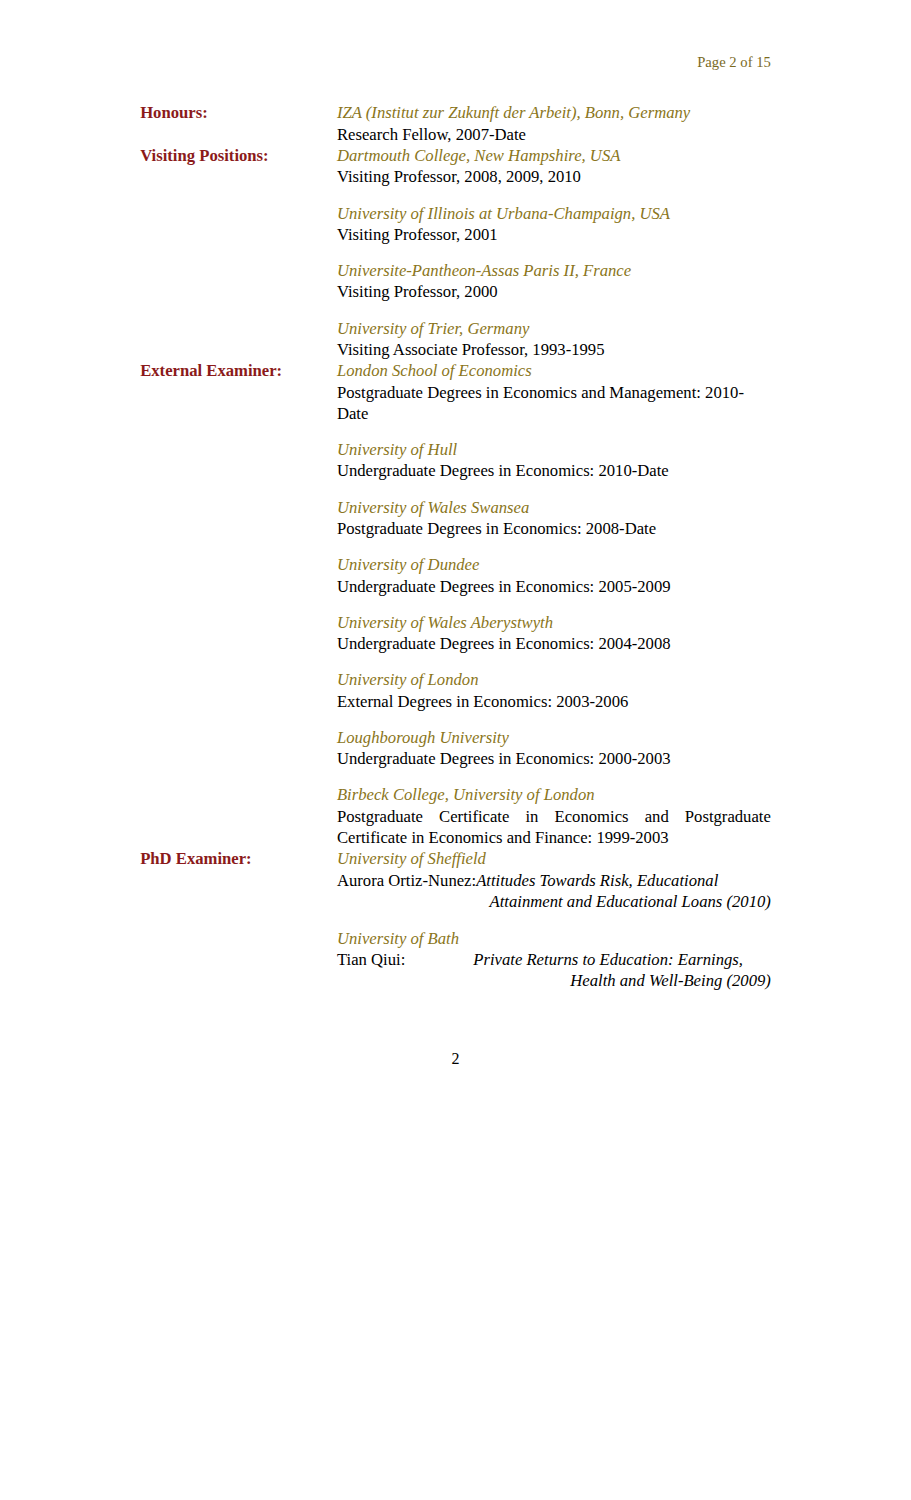Page 2 of 15
| Honours: | IZA (Institut zur Zukunft der Arbeit), Bonn, Germany Research Fellow, 2007-Date |
| Visiting Positions: | Dartmouth College, New Hampshire, USA Visiting Professor, 2008, 2009, 2010 University of Illinois at Urbana-Champaign, USA Visiting Professor, 2001 Universite-Pantheon-Assas Paris II, France Visiting Professor, 2000 University of Trier, Germany Visiting Associate Professor, 1993-1995 |
| External Examiner: | London School of Economics Postgraduate Degrees in Economics and Management: 2010-Date University of Hull Undergraduate Degrees in Economics: 2010-Date University of Wales Swansea Postgraduate Degrees in Economics: 2008-Date University of Dundee Undergraduate Degrees in Economics: 2005-2009 University of Wales Aberystwyth Undergraduate Degrees in Economics: 2004-2008 University of London External Degrees in Economics: 2003-2006 Loughborough University Undergraduate Degrees in Economics: 2000-2003 Birbeck College, University of London Postgraduate Certificate in Economics and Postgraduate Certificate in Economics and Finance: 1999-2003 |
| PhD Examiner: | University of Sheffield Aurora Ortiz-Nunez: Attitudes Towards Risk, Educational Attainment and Educational Loans (2010) University of Bath Tian Qiui: Private Returns to Education: Earnings, Health and Well-Being (2009) |
2